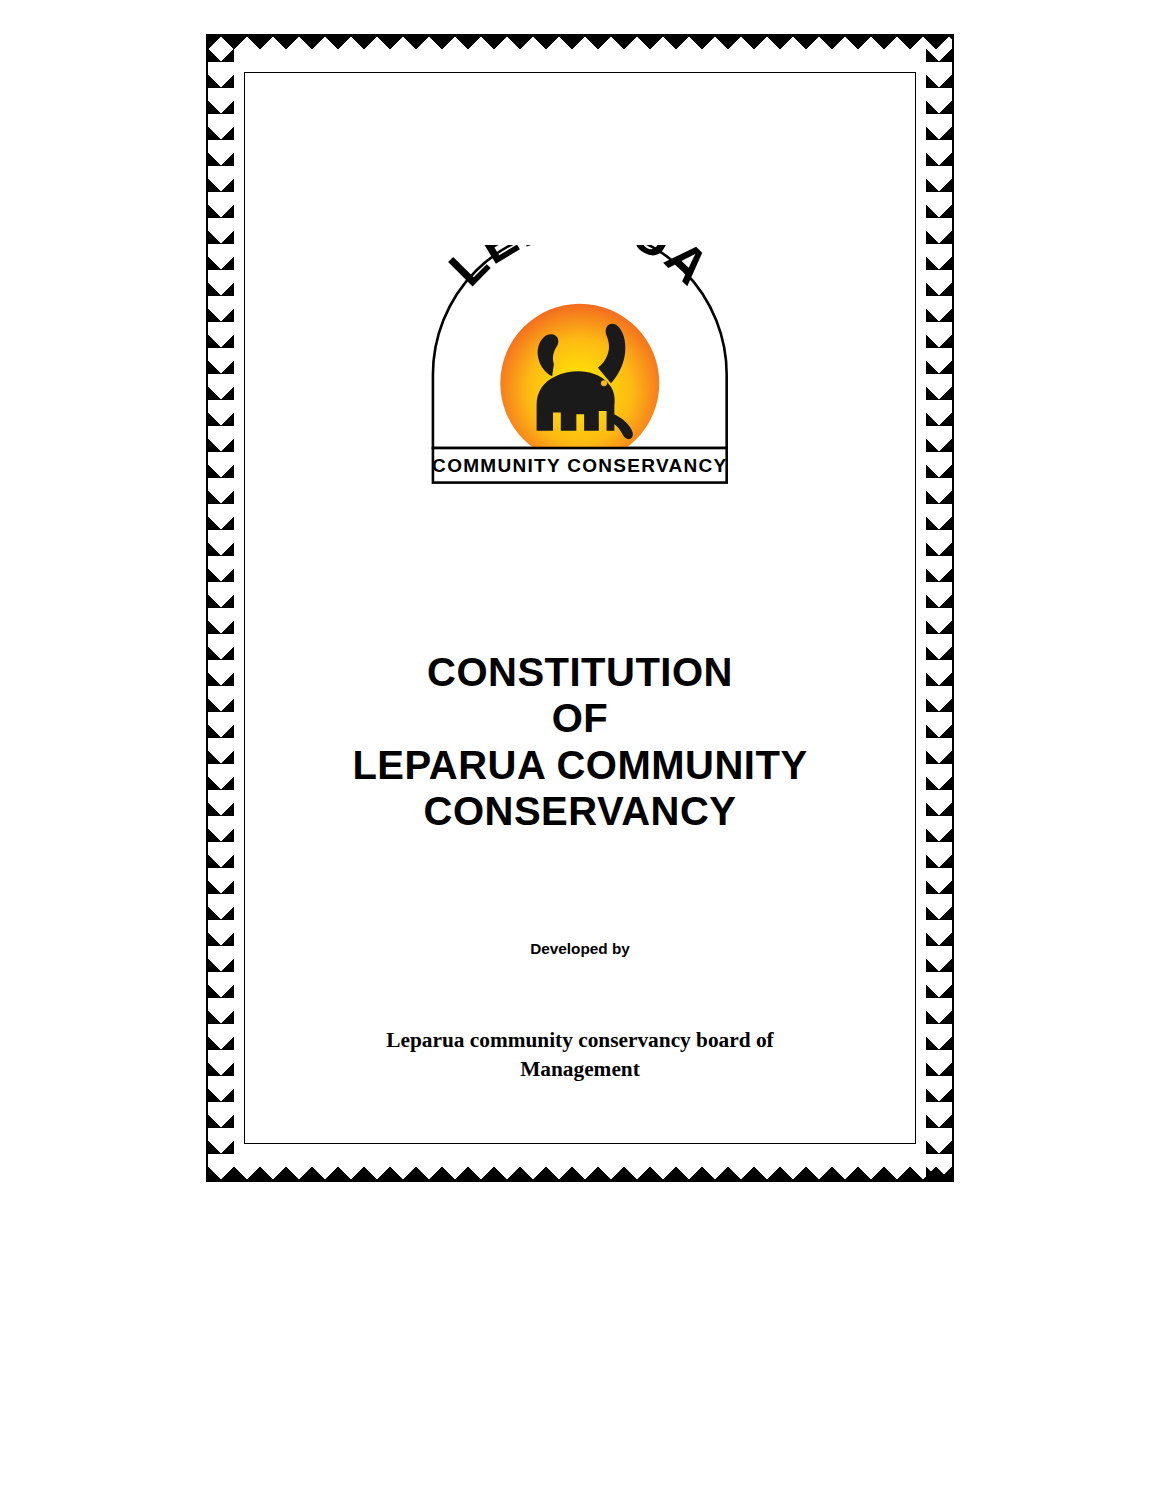LEPARUA COMMUNITY CONSERVANCY
Constitution
of
Leparua Community Conservancy
Developed by
Leparua community conservancy board of Management